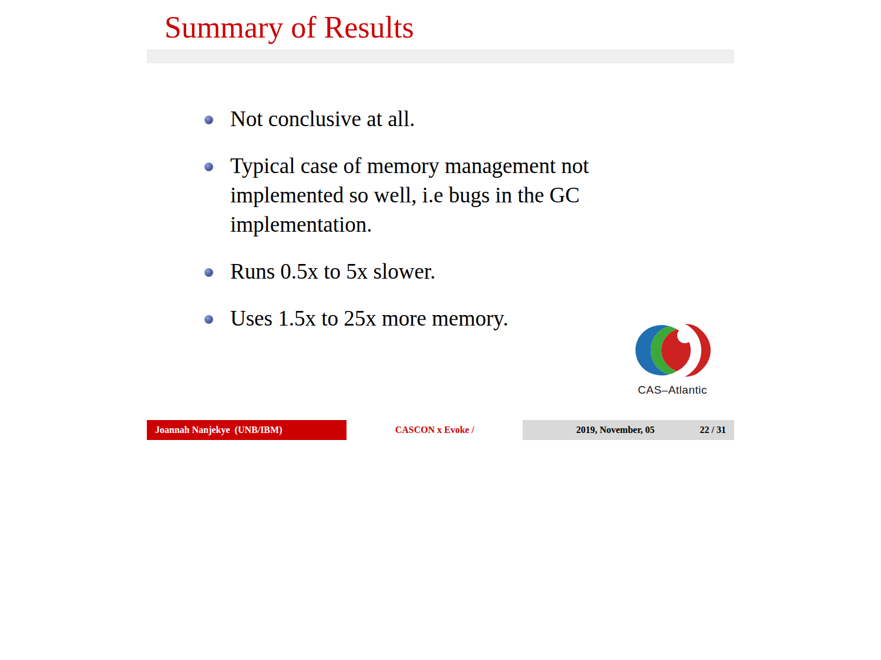Summary of Results
Not conclusive at all.
Typical case of memory management not implemented so well, i.e bugs in the GC implementation.
Runs 0.5x to 5x slower.
Uses 1.5x to 25x more memory.
CAS–Atlantic
Joannah Nanjekye (UNB/IBM)
CASCON x Evoke /
2019, November, 05 22 / 31